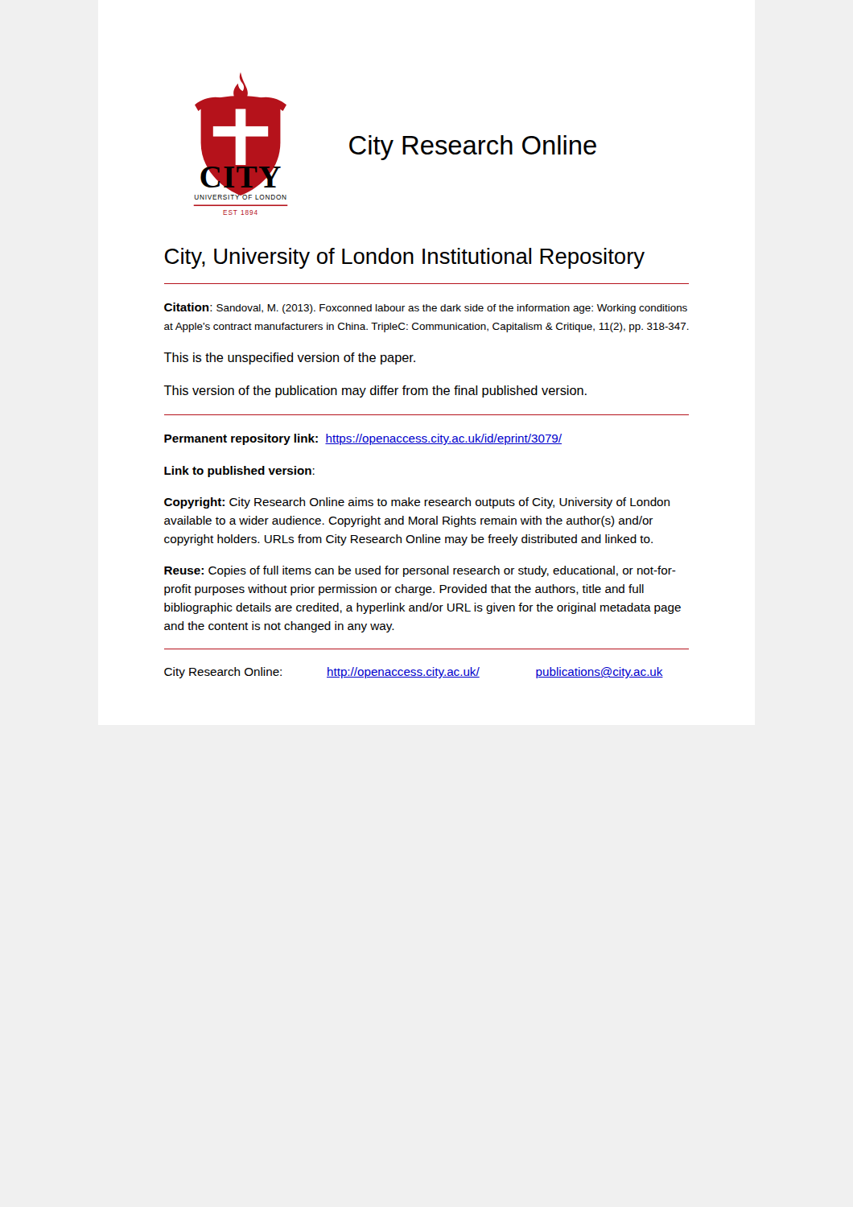City, University of London logo CITY UNIVERSITY OF LONDON EST 1894
City Research Online
City, University of London Institutional Repository
Citation: Sandoval, M. (2013). Foxconned labour as the dark side of the information age: Working conditions at Apple's contract manufacturers in China. TripleC: Communication, Capitalism & Critique, 11(2), pp. 318-347.
This is the unspecified version of the paper.
This version of the publication may differ from the final published version.
Permanent repository link: https://openaccess.city.ac.uk/id/eprint/3079/
Link to published version:
Copyright: City Research Online aims to make research outputs of City, University of London available to a wider audience. Copyright and Moral Rights remain with the author(s) and/or copyright holders. URLs from City Research Online may be freely distributed and linked to.
Reuse: Copies of full items can be used for personal research or study, educational, or not-for-profit purposes without prior permission or charge. Provided that the authors, title and full bibliographic details are credited, a hyperlink and/or URL is given for the original metadata page and the content is not changed in any way.
City Research Online: http://openaccess.city.ac.uk/ publications@city.ac.uk